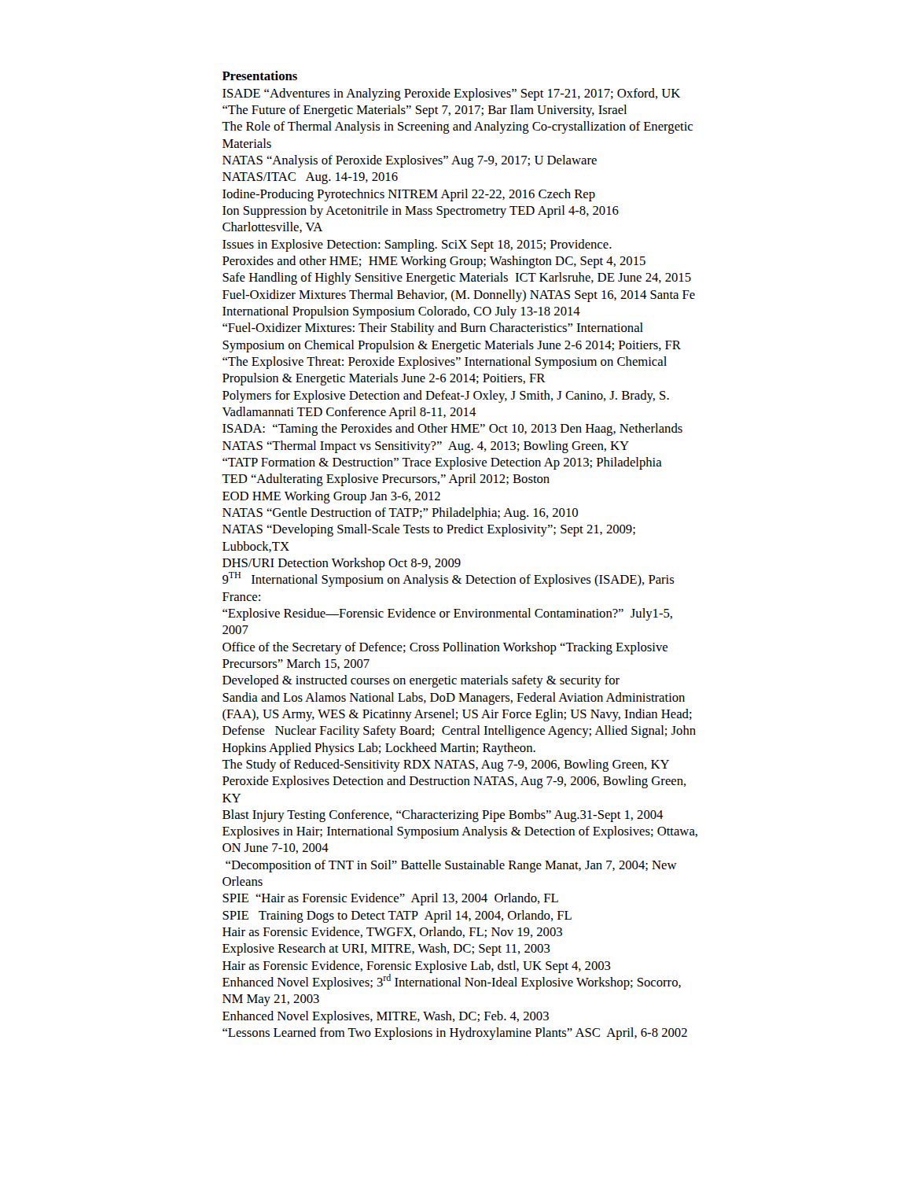Presentations
ISADE “Adventures in Analyzing Peroxide Explosives” Sept 17-21, 2017; Oxford, UK
“The Future of Energetic Materials” Sept 7, 2017; Bar Ilam University, Israel
The Role of Thermal Analysis in Screening and Analyzing Co-crystallization of Energetic Materials
NATAS “Analysis of Peroxide Explosives” Aug 7-9, 2017; U Delaware
NATAS/ITAC Aug. 14-19, 2016
Iodine-Producing Pyrotechnics NITREM April 22-22, 2016 Czech Rep
Ion Suppression by Acetonitrile in Mass Spectrometry TED April 4-8, 2016 Charlottesville, VA
Issues in Explosive Detection: Sampling. SciX Sept 18, 2015; Providence.
Peroxides and other HME; HME Working Group; Washington DC, Sept 4, 2015
Safe Handling of Highly Sensitive Energetic Materials ICT Karlsruhe, DE June 24, 2015
Fuel-Oxidizer Mixtures Thermal Behavior, (M. Donnelly) NATAS Sept 16, 2014 Santa Fe
International Propulsion Symposium Colorado, CO July 13-18 2014
“Fuel-Oxidizer Mixtures: Their Stability and Burn Characteristics” International Symposium on Chemical Propulsion & Energetic Materials June 2-6 2014; Poitiers, FR
“The Explosive Threat: Peroxide Explosives” International Symposium on Chemical Propulsion & Energetic Materials June 2-6 2014; Poitiers, FR
Polymers for Explosive Detection and Defeat-J Oxley, J Smith, J Canino, J. Brady, S. Vadlamannati TED Conference April 8-11, 2014
ISADA: “Taming the Peroxides and Other HME” Oct 10, 2013 Den Haag, Netherlands
NATAS “Thermal Impact vs Sensitivity?” Aug. 4, 2013; Bowling Green, KY
“TATP Formation & Destruction” Trace Explosive Detection Ap 2013; Philadelphia
TED “Adulterating Explosive Precursors,” April 2012; Boston
EOD HME Working Group Jan 3-6, 2012
NATAS “Gentle Destruction of TATP;” Philadelphia; Aug. 16, 2010
NATAS “Developing Small-Scale Tests to Predict Explosivity”; Sept 21, 2009; Lubbock,TX
DHS/URI Detection Workshop Oct 8-9, 2009
9TH International Symposium on Analysis & Detection of Explosives (ISADE), Paris France:
“Explosive Residue—Forensic Evidence or Environmental Contamination?” July1-5, 2007
Office of the Secretary of Defence; Cross Pollination Workshop “Tracking Explosive Precursors” March 15, 2007
Developed & instructed courses on energetic materials safety & security for
Sandia and Los Alamos National Labs, DoD Managers, Federal Aviation Administration (FAA), US Army, WES & Picatinny Arsenel; US Air Force Eglin; US Navy, Indian Head; Defense Nuclear Facility Safety Board; Central Intelligence Agency; Allied Signal; John Hopkins Applied Physics Lab; Lockheed Martin; Raytheon.
The Study of Reduced-Sensitivity RDX NATAS, Aug 7-9, 2006, Bowling Green, KY
Peroxide Explosives Detection and Destruction NATAS, Aug 7-9, 2006, Bowling Green, KY
Blast Injury Testing Conference, “Characterizing Pipe Bombs” Aug.31-Sept 1, 2004
Explosives in Hair; International Symposium Analysis & Detection of Explosives; Ottawa, ON June 7-10, 2004
“Decomposition of TNT in Soil” Battelle Sustainable Range Manat, Jan 7, 2004; New Orleans
SPIE “Hair as Forensic Evidence” April 13, 2004 Orlando, FL
SPIE Training Dogs to Detect TATP April 14, 2004, Orlando, FL
Hair as Forensic Evidence, TWGFX, Orlando, FL; Nov 19, 2003
Explosive Research at URI, MITRE, Wash, DC; Sept 11, 2003
Hair as Forensic Evidence, Forensic Explosive Lab, dstl, UK Sept 4, 2003
Enhanced Novel Explosives; 3rd International Non-Ideal Explosive Workshop; Socorro, NM May 21, 2003
Enhanced Novel Explosives, MITRE, Wash, DC; Feb. 4, 2003
“Lessons Learned from Two Explosions in Hydroxylamine Plants” ASC April, 6-8 2002